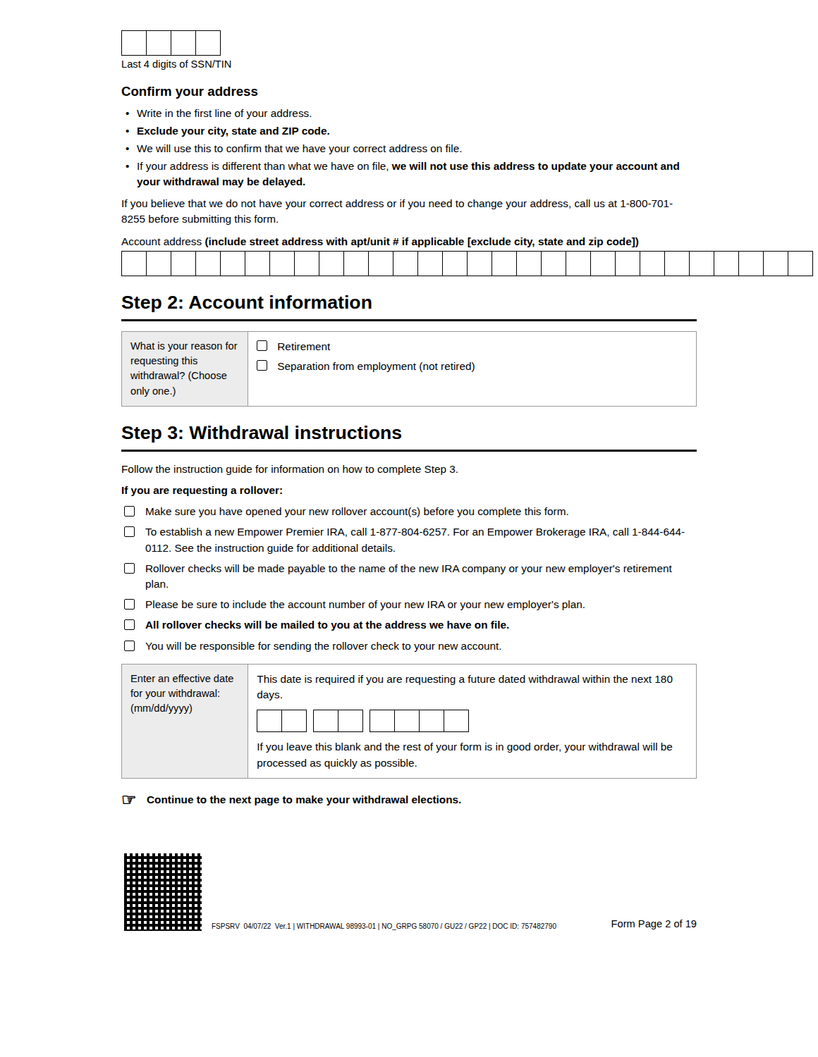Last 4 digits of SSN/TIN
Confirm your address
Write in the first line of your address.
Exclude your city, state and ZIP code.
We will use this to confirm that we have your correct address on file.
If your address is different than what we have on file, we will not use this address to update your account and your withdrawal may be delayed.
If you believe that we do not have your correct address or if you need to change your address, call us at 1-800-701-8255 before submitting this form.
Account address (include street address with apt/unit # if applicable [exclude city, state and zip code])
Step 2: Account information
| What is your reason for requesting this withdrawal? (Choose only one.) | Retirement Separation from employment (not retired) |
Step 3: Withdrawal instructions
Follow the instruction guide for information on how to complete Step 3.
If you are requesting a rollover:
Make sure you have opened your new rollover account(s) before you complete this form.
To establish a new Empower Premier IRA, call 1-877-804-6257. For an Empower Brokerage IRA, call 1-844-644-0112. See the instruction guide for additional details.
Rollover checks will be made payable to the name of the new IRA company or your new employer's retirement plan.
Please be sure to include the account number of your new IRA or your new employer's plan.
All rollover checks will be mailed to you at the address we have on file.
You will be responsible for sending the rollover check to your new account.
| Enter an effective date for your withdrawal: (mm/dd/yyyy) | This date is required if you are requesting a future dated withdrawal within the next 180 days. If you leave this blank and the rest of your form is in good order, your withdrawal will be processed as quickly as possible. |
☞ Continue to the next page to make your withdrawal elections.
FSPSRV 04/07/22 Ver.1 | WITHDRAWAL 98993-01 | NO_GRPG 58070 / GU22 / GP22 | DOC ID: 757482790
Form Page 2 of 19